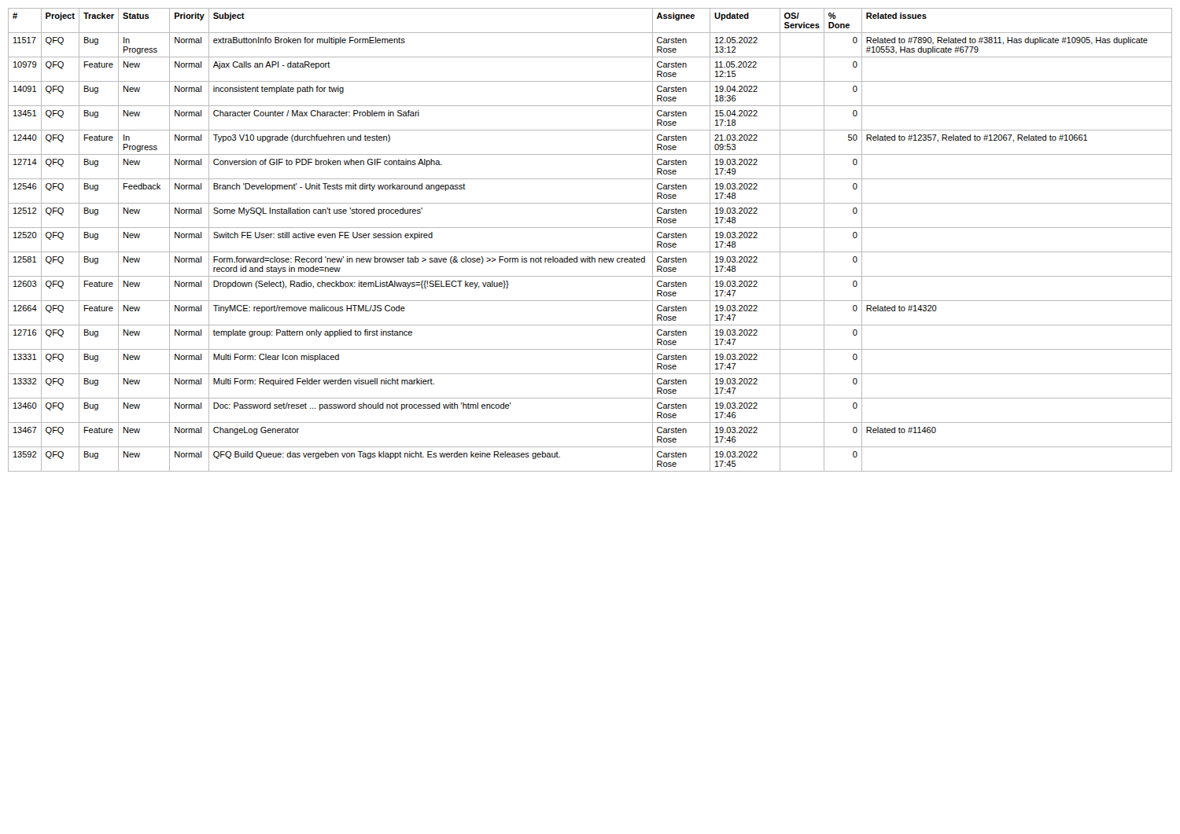| # | Project | Tracker | Status | Priority | Subject | Assignee | Updated | OS/ Services | % Done | Related issues |
| --- | --- | --- | --- | --- | --- | --- | --- | --- | --- | --- |
| 11517 | QFQ | Bug | In Progress | Normal | extraButtonInfo Broken for multiple FormElements | Carsten Rose | 12.05.2022 13:12 | | 0 | Related to #7890, Related to #3811, Has duplicate #10905, Has duplicate #10553, Has duplicate #6779 |
| 10979 | QFQ | Feature | New | Normal | Ajax Calls an API - dataReport | Carsten Rose | 11.05.2022 12:15 | | 0 | |
| 14091 | QFQ | Bug | New | Normal | inconsistent template path for twig | Carsten Rose | 19.04.2022 18:36 | | 0 | |
| 13451 | QFQ | Bug | New | Normal | Character Counter / Max Character: Problem in Safari | Carsten Rose | 15.04.2022 17:18 | | 0 | |
| 12440 | QFQ | Feature | In Progress | Normal | Typo3 V10 upgrade (durchfuehren und testen) | Carsten Rose | 21.03.2022 09:53 | | 50 | Related to #12357, Related to #12067, Related to #10661 |
| 12714 | QFQ | Bug | New | Normal | Conversion of GIF to PDF broken when GIF contains Alpha. | Carsten Rose | 19.03.2022 17:49 | | 0 | |
| 12546 | QFQ | Bug | Feedback | Normal | Branch 'Development' - Unit Tests mit dirty workaround angepasst | Carsten Rose | 19.03.2022 17:48 | | 0 | |
| 12512 | QFQ | Bug | New | Normal | Some MySQL Installation can't use 'stored procedures' | Carsten Rose | 19.03.2022 17:48 | | 0 | |
| 12520 | QFQ | Bug | New | Normal | Switch FE User: still active even FE User session expired | Carsten Rose | 19.03.2022 17:48 | | 0 | |
| 12581 | QFQ | Bug | New | Normal | Form.forward=close: Record 'new' in new browser tab > save (& close) >> Form is not reloaded with new created record id and stays in mode=new | Carsten Rose | 19.03.2022 17:48 | | 0 | |
| 12603 | QFQ | Feature | New | Normal | Dropdown (Select), Radio, checkbox: itemListAlways={{!SELECT key, value}} | Carsten Rose | 19.03.2022 17:47 | | 0 | |
| 12664 | QFQ | Feature | New | Normal | TinyMCE: report/remove malicous HTML/JS Code | Carsten Rose | 19.03.2022 17:47 | | 0 | Related to #14320 |
| 12716 | QFQ | Bug | New | Normal | template group: Pattern only applied to first instance | Carsten Rose | 19.03.2022 17:47 | | 0 | |
| 13331 | QFQ | Bug | New | Normal | Multi Form: Clear Icon misplaced | Carsten Rose | 19.03.2022 17:47 | | 0 | |
| 13332 | QFQ | Bug | New | Normal | Multi Form: Required Felder werden visuell nicht markiert. | Carsten Rose | 19.03.2022 17:47 | | 0 | |
| 13460 | QFQ | Bug | New | Normal | Doc: Password set/reset ... password should not processed with 'html encode' | Carsten Rose | 19.03.2022 17:46 | | 0 | |
| 13467 | QFQ | Feature | New | Normal | ChangeLog Generator | Carsten Rose | 19.03.2022 17:46 | | 0 | Related to #11460 |
| 13592 | QFQ | Bug | New | Normal | QFQ Build Queue: das vergeben von Tags klappt nicht. Es werden keine Releases gebaut. | Carsten Rose | 19.03.2022 17:45 | | 0 | |